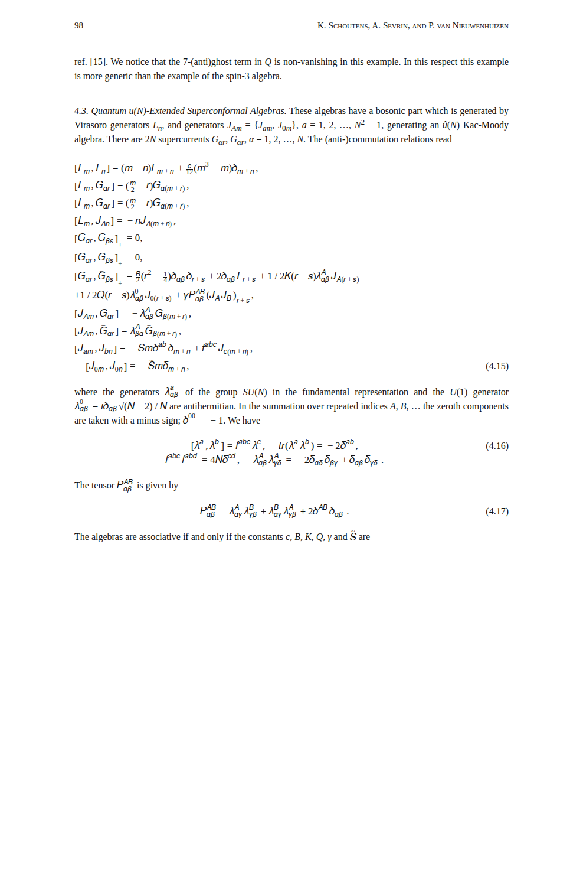98 K. Schoutens, A. Sevrin, and P. van Nieuwenhuizen
ref. [15]. We notice that the 7-(anti)ghost term in Q is non-vanishing in this example. In this respect this example is more generic than the example of the spin-3 algebra.
4.3. Quantum u(N)-Extended Superconformal Algebras.
These algebras have a bosonic part which is generated by Virasoro generators Ln, and generators JAm = {Jam, J0m}, a = 1, 2, …, N2 − 1, generating an û(N) Kac-Moody algebra. There are 2N supercurrents Gαr, Ḡαr, α = 1, 2, …, N. The (anti-)commutation relations read
[Lm,Ln] = (m−n)Lm+n + c12 (m3−m) δm+n ,
[Lm,Gαr] = (m2−r) Gα(m+r) ,
[Lm,G¯αr] = (m2−r) G¯α(m+r) ,
[Lm,JAn] = −nJA(m+n) ,
[Gαr,Gβs]+ =0,
[G¯αr,G¯βs]+ =0,
[Gαr,G¯βs]+ = B2 (r2−14) δαβ δr+s + 2δαβLr+s + 1/2K(r−s) λαβA JA(r+s)
+ 1/2Q(r−s) λαβ0 J0(r+s) + γ PαβAB (JAJB)r+s ,
[JAm,Gαr] = − λαβA Gβ(m+r) ,
[JAm,G¯αr] = λβαA G¯β(m+r) ,
[Jam,Jbn] = −Smδabδm+n + fabc Jc(m+n) ,
[J0m,J0n] = −S~mδm+n ,
(4.15)
where the generators λαβa of the group SU(N) in the fundamental representation and the U(1) generator λαβ0=iδαβ(N−2)/N are antihermitian. In the summation over repeated indices A, B, … the zeroth components are taken with a minus sign; δ00=−1. We have
[λa,λb] = fabcλc , tr(λaλb) = −2δab ,
fabcfabd = 4Nδcd , λαβA λγδA = −2δαδδβγ + δαβδγδ .
(4.16)
The tensor PαβAB is given by
PαβAB = λαγA λγβB + λαγB λγβA + 2δAB δαβ .
(4.17)
The algebras are associative if and only if the constants c, B, K, Q, γ and S~ are